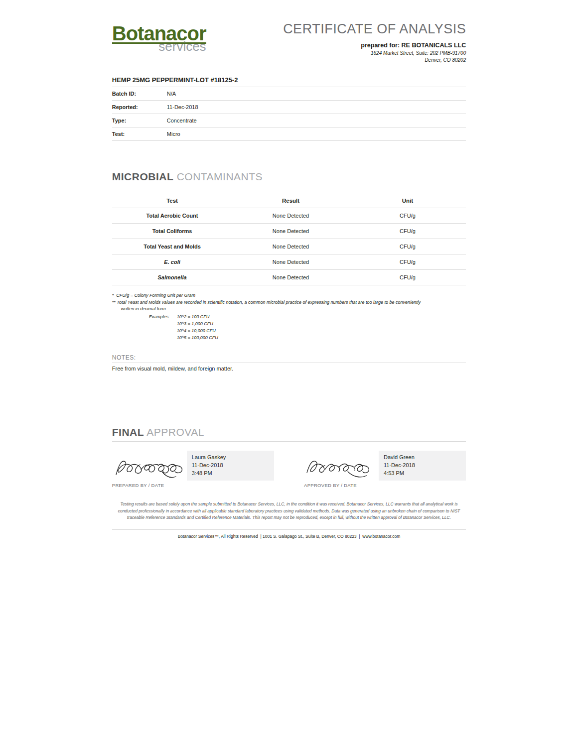Botanacor
services
CERTIFICATE OF ANALYSIS
prepared for: RE BOTANICALS LLC
1624 Market Street, Suite: 202 PMB-91700
Denver, CO 80202
HEMP 25MG PEPPERMINT-LOT #18125-2
| Batch ID: | N/A |
| Reported: | 11-Dec-2018 |
| Type: | Concentrate |
| Test: | Micro |
MICROBIAL CONTAMINANTS
| Test | Result | Unit |
| --- | --- | --- |
| Total Aerobic Count | None Detected | CFU/g |
| Total Coliforms | None Detected | CFU/g |
| Total Yeast and Molds | None Detected | CFU/g |
| E. coli | None Detected | CFU/g |
| Salmonella | None Detected | CFU/g |
* CFU/g = Colony Forming Unit per Gram
** Total Yeast and Molds values are recorded in scientific notation, a common microbial practice of expressing numbers that are too large to be conveniently
written in decimal form.
Examples:
10^2 = 100 CFU
10^3 = 1,000 CFU
10^4 = 10,000 CFU
10^5 = 100,000 CFU
NOTES:
Free from visual mold, mildew, and foreign matter.
FINAL APPROVAL
Laura Gaskey
11-Dec-2018
3:48 PM
David Green
11-Dec-2018
4:53 PM
PREPARED BY / DATE
APPROVED BY / DATE
Testing results are based solely upon the sample submitted to Botanacor Services, LLC, in the condition it was received. Botanacor Services, LLC warrants that all analytical work is conducted professionally in accordance with all applicable standard laboratory practices using validated methods. Data was generated using an unbroken chain of comparison to NIST traceable Reference Standards and Certified Reference Materials. This report may not be reproduced, except in full, without the written approval of Botanacor Services, LLC.
Botanacor Services™, All Rights Reserved | 1001 S. Galapago St., Suite B, Denver, CO 80223 | www.botanacor.com